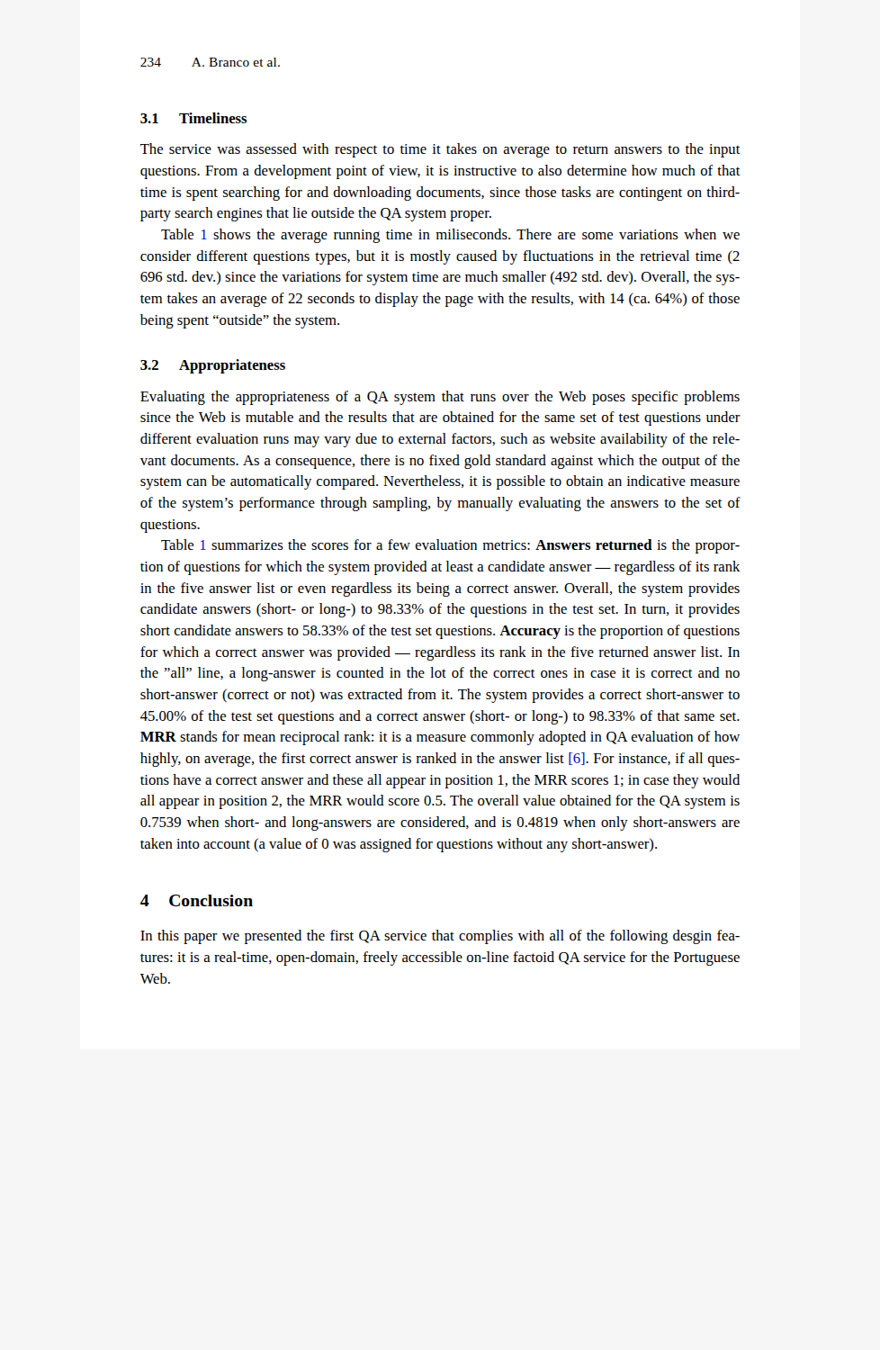234 A. Branco et al.
3.1 Timeliness
The service was assessed with respect to time it takes on average to return answers to the input questions. From a development point of view, it is instructive to also determine how much of that time is spent searching for and downloading documents, since those tasks are contingent on third-party search engines that lie outside the QA system proper.
Table 1 shows the average running time in miliseconds. There are some variations when we consider different questions types, but it is mostly caused by fluctuations in the retrieval time (2 696 std. dev.) since the variations for system time are much smaller (492 std. dev). Overall, the system takes an average of 22 seconds to display the page with the results, with 14 (ca. 64%) of those being spent “outside” the system.
3.2 Appropriateness
Evaluating the appropriateness of a QA system that runs over the Web poses specific problems since the Web is mutable and the results that are obtained for the same set of test questions under different evaluation runs may vary due to external factors, such as website availability of the relevant documents. As a consequence, there is no fixed gold standard against which the output of the system can be automatically compared. Nevertheless, it is possible to obtain an indicative measure of the system’s performance through sampling, by manually evaluating the answers to the set of questions.
Table 1 summarizes the scores for a few evaluation metrics: Answers returned is the proportion of questions for which the system provided at least a candidate answer — regardless of its rank in the five answer list or even regardless its being a correct answer. Overall, the system provides candidate answers (short- or long-) to 98.33% of the questions in the test set. In turn, it provides short candidate answers to 58.33% of the test set questions. Accuracy is the proportion of questions for which a correct answer was provided — regardless its rank in the five returned answer list. In the ”all” line, a long-answer is counted in the lot of the correct ones in case it is correct and no short-answer (correct or not) was extracted from it. The system provides a correct short-answer to 45.00% of the test set questions and a correct answer (short- or long-) to 98.33% of that same set. MRR stands for mean reciprocal rank: it is a measure commonly adopted in QA evaluation of how highly, on average, the first correct answer is ranked in the answer list [6]. For instance, if all questions have a correct answer and these all appear in position 1, the MRR scores 1; in case they would all appear in position 2, the MRR would score 0.5. The overall value obtained for the QA system is 0.7539 when short- and long-answers are considered, and is 0.4819 when only short-answers are taken into account (a value of 0 was assigned for questions without any short-answer).
4 Conclusion
In this paper we presented the first QA service that complies with all of the following desgin features: it is a real-time, open-domain, freely accessible on-line factoid QA service for the Portuguese Web.